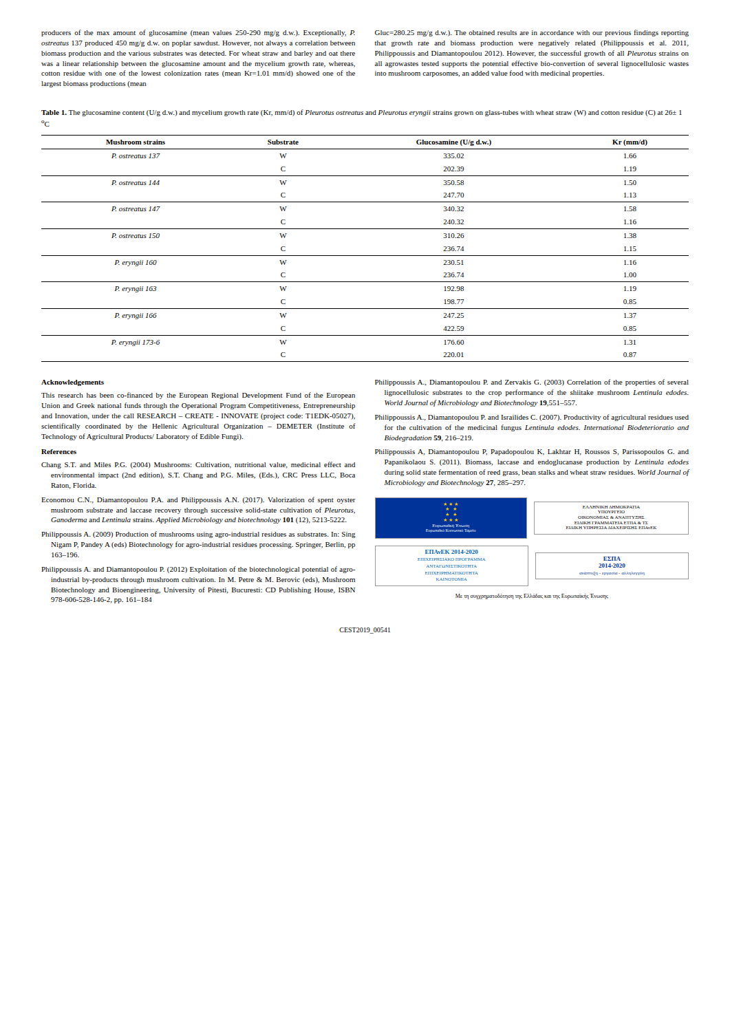producers of the max amount of glucosamine (mean values 250-290 mg/g d.w.). Exceptionally, P. ostreatus 137 produced 450 mg/g d.w. on poplar sawdust. However, not always a correlation between biomass production and the various substrates was detected. For wheat straw and barley and oat there was a linear relationship between the glucosamine amount and the mycelium growth rate, whereas, cotton residue with one of the lowest colonization rates (mean Kr=1.01 mm/d) showed one of the largest biomass productions (mean
Gluc=280.25 mg/g d.w.). The obtained results are in accordance with our previous findings reporting that growth rate and biomass production were negatively related (Philippoussis et al. 2011, Philippoussis and Diamantopoulou 2012). However, the successful growth of all Pleurotus strains on all agrowastes tested supports the potential effective bio-convertion of several lignocellulosic wastes into mushroom carposomes, an added value food with medicinal properties.
Table 1. The glucosamine content (U/g d.w.) and mycelium growth rate (Kr, mm/d) of Pleurotus ostreatus and Pleurotus eryngii strains grown on glass-tubes with wheat straw (W) and cotton residue (C) at 26± 1 oC
| Mushroom strains | Substrate | Glucosamine (U/g d.w.) | Kr (mm/d) |
| --- | --- | --- | --- |
| P. ostreatus 137 | W | 335.02 | 1.66 |
| | C | 202.39 | 1.19 |
| P. ostreatus 144 | W | 350.58 | 1.50 |
| | C | 247.70 | 1.13 |
| P. ostreatus 147 | W | 340.32 | 1.58 |
| | C | 240.32 | 1.16 |
| P. ostreatus 150 | W | 310.26 | 1.38 |
| | C | 236.74 | 1.15 |
| P. eryngii 160 | W | 230.51 | 1.16 |
| | C | 236.74 | 1.00 |
| P. eryngii 163 | W | 192.98 | 1.19 |
| | C | 198.77 | 0.85 |
| P. eryngii 166 | W | 247.25 | 1.37 |
| | C | 422.59 | 0.85 |
| P. eryngii 173-6 | W | 176.60 | 1.31 |
| | C | 220.01 | 0.87 |
Acknowledgements
This research has been co-financed by the European Regional Development Fund of the European Union and Greek national funds through the Operational Program Competitiveness, Entrepreneurship and Innovation, under the call RESEARCH – CREATE - INNOVATE (project code: T1EDK-05027), scientifically coordinated by the Hellenic Agricultural Organization – DEMETER (Institute of Technology of Agricultural Products/ Laboratory of Edible Fungi).
References
Chang S.T. and Miles P.G. (2004) Mushrooms: Cultivation, nutritional value, medicinal effect and environmental impact (2nd edition), S.T. Chang and P.G. Miles, (Eds.), CRC Press LLC, Boca Raton, Florida.
Economou C.N., Diamantopoulou P.A. and Philippoussis A.N. (2017). Valorization of spent oyster mushroom substrate and laccase recovery through successive solid-state cultivation of Pleurotus, Ganoderma and Lentinula strains. Applied Microbiology and biotechnology 101 (12), 5213-5222.
Philippoussis A. (2009) Production of mushrooms using agro-industrial residues as substrates. In: Sing Nigam P, Pandey A (eds) Biotechnology for agro-industrial residues processing. Springer, Berlin, pp 163–196.
Philippoussis A. and Diamantopoulou P. (2012) Exploitation of the biotechnological potential of agro-industrial by-products through mushroom cultivation. In M. Petre & M. Berovic (eds), Mushroom Biotechnology and Bioengineering, University of Pitesti, Bucuresti: CD Publishing House, ISBN 978-606-528-146-2, pp. 161–184
Philippoussis A., Diamantopoulou P. and Zervakis G. (2003) Correlation of the properties of several lignocellulosic substrates to the crop performance of the shiitake mushroom Lentinula edodes. World Journal of Microbiology and Biotechnology 19,551–557.
Philippoussis A., Diamantopoulou P. and Israilides C. (2007). Productivity of agricultural residues used for the cultivation of the medicinal fungus Lentinula edodes. International Biodeterioratio and Biodegradation 59, 216–219.
Philippoussis A, Diamantopoulou P, Papadopoulou K, Lakhtar H, Roussos S, Parissopoulos G. and Papanikolaou S. (2011). Biomass, laccase and endoglucanase production by Lentinula edodes during solid state fermentation of reed grass, bean stalks and wheat straw residues. World Journal of Microbiology and Biotechnology 27, 285–297.
★ ★ ★
★ ★
★ ★
★ ★ ★
Ευρωπαϊκή Ένωση
Ευρωπαϊκό Κοινωνικό Ταμείο
ΕΛΛΗΝΙΚΗ ΔΗΜΟΚΡΑΤΙΑ
ΥΠΟΥΡΓΕΙΟ
ΟΙΚΟΝΟΜΙΑΣ & ΑΝΑΠΤΥΞΗΣ
ΕΙΔΙΚΗ ΓΡΑΜΜΑΤΕΙΑ ΕΤΠΑ & ΤΣ
ΕΙΔΙΚΗ ΥΠΗΡΕΣΙΑ ΔΙΑΧΕΙΡΙΣΗΣ ΕΠΑνΕΚ
ΕΠΑνΕΚ 2014-2020
ΕΠΙΧΕΙΡΗΣΙΑΚΟ ΠΡΟΓΡΑΜΜΑ
ΑΝΤΑΓΩΝΙΣΤΙΚΟΤΗΤΑ
ΕΠΙΧΕΙΡΗΜΑΤΙΚΟΤΗΤΑ
ΚΑΙΝΟΤΟΜΙΑ
ΕΣΠΑ
2014-2020
ανάπτυξη - εργασία - αλληλεγγύη
Με τη συγχρηματοδότηση της Ελλάδας και της Ευρωπαϊκής Ένωσης
CEST2019_00541